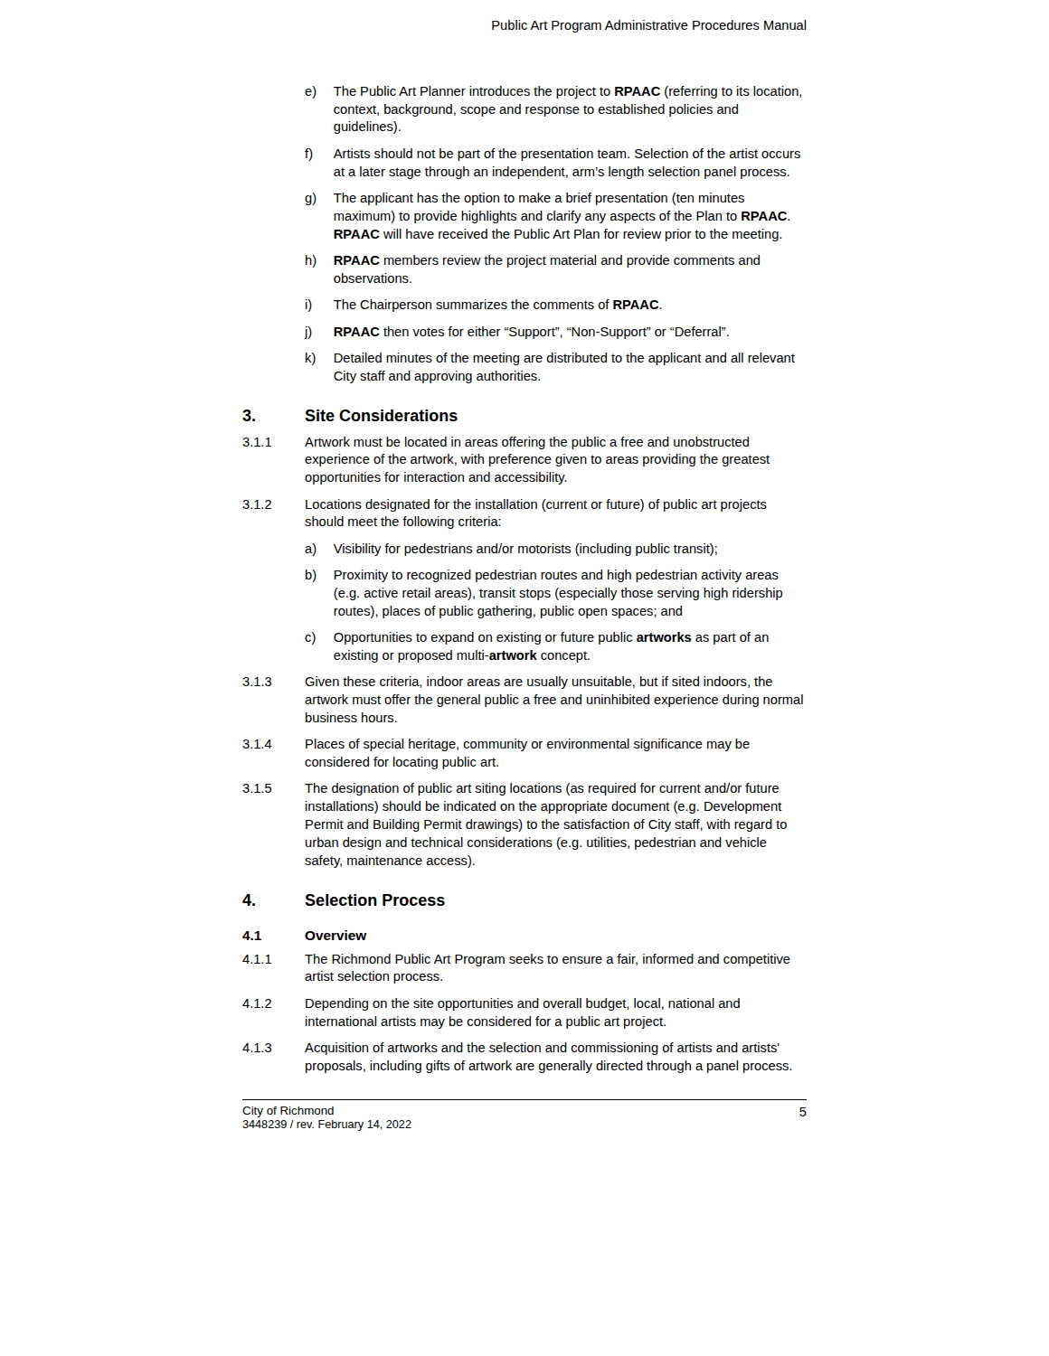Public Art Program Administrative Procedures Manual
e)
The Public Art Planner introduces the project to RPAAC (referring to its location, context, background, scope and response to established policies and guidelines).
f)
Artists should not be part of the presentation team. Selection of the artist occurs at a later stage through an independent, arm’s length selection panel process.
g)
The applicant has the option to make a brief presentation (ten minutes maximum) to provide highlights and clarify any aspects of the Plan to RPAAC. RPAAC will have received the Public Art Plan for review prior to the meeting.
h)
RPAAC members review the project material and provide comments and observations.
i)
The Chairperson summarizes the comments of RPAAC.
j)
RPAAC then votes for either “Support”, “Non-Support” or “Deferral”.
k)
Detailed minutes of the meeting are distributed to the applicant and all relevant City staff and approving authorities.
3.
Site Considerations
3.1.1
Artwork must be located in areas offering the public a free and unobstructed experience of the artwork, with preference given to areas providing the greatest opportunities for interaction and accessibility.
3.1.2
Locations designated for the installation (current or future) of public art projects should meet the following criteria:
a)
Visibility for pedestrians and/or motorists (including public transit);
b)
Proximity to recognized pedestrian routes and high pedestrian activity areas (e.g. active retail areas), transit stops (especially those serving high ridership routes), places of public gathering, public open spaces; and
c)
Opportunities to expand on existing or future public artworks as part of an existing or proposed multi-artwork concept.
3.1.3
Given these criteria, indoor areas are usually unsuitable, but if sited indoors, the artwork must offer the general public a free and uninhibited experience during normal business hours.
3.1.4
Places of special heritage, community or environmental significance may be considered for locating public art.
3.1.5
The designation of public art siting locations (as required for current and/or future installations) should be indicated on the appropriate document (e.g. Development Permit and Building Permit drawings) to the satisfaction of City staff, with regard to urban design and technical considerations (e.g. utilities, pedestrian and vehicle safety, maintenance access).
4.
Selection Process
4.1
Overview
4.1.1
The Richmond Public Art Program seeks to ensure a fair, informed and competitive artist selection process.
4.1.2
Depending on the site opportunities and overall budget, local, national and international artists may be considered for a public art project.
4.1.3
Acquisition of artworks and the selection and commissioning of artists and artists' proposals, including gifts of artwork are generally directed through a panel process.
City of Richmond
3448239 / rev. February 14, 2022
5